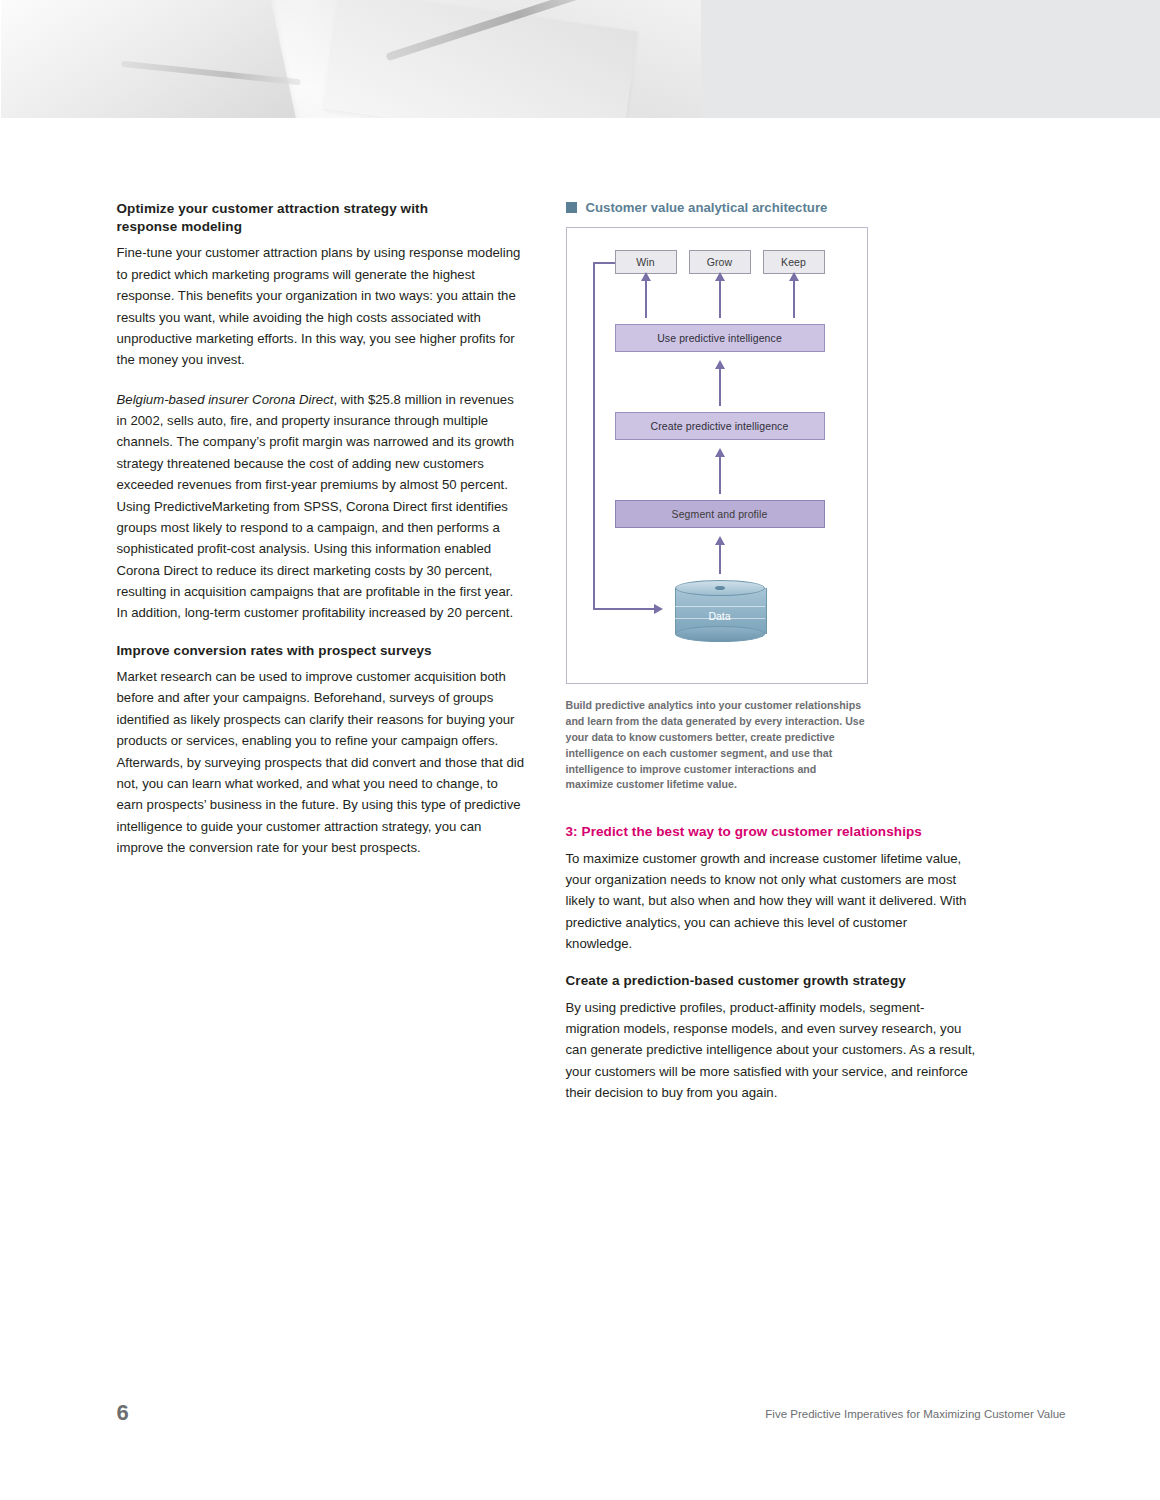Optimize your customer attraction strategy with
response modeling
Fine-tune your customer attraction plans by using response modeling to predict which marketing programs will generate the highest response. This benefits your organization in two ways: you attain the results you want, while avoiding the high costs associated with unproductive marketing efforts. In this way, you see higher profits for the money you invest.
Belgium-based insurer Corona Direct, with $25.8 million in revenues in 2002, sells auto, fire, and property insurance through multiple channels. The company’s profit margin was narrowed and its growth strategy threatened because the cost of adding new customers exceeded revenues from first-year premiums by almost 50 percent. Using PredictiveMarketing from SPSS, Corona Direct first identifies groups most likely to respond to a campaign, and then performs a sophisticated profit-cost analysis. Using this information enabled Corona Direct to reduce its direct marketing costs by 30 percent, resulting in acquisition campaigns that are profitable in the first year. In addition, long-term customer profitability increased by 20 percent.
Improve conversion rates with prospect surveys
Market research can be used to improve customer acquisition both before and after your campaigns. Beforehand, surveys of groups identified as likely prospects can clarify their reasons for buying your products or services, enabling you to refine your campaign offers. Afterwards, by surveying prospects that did convert and those that did not, you can learn what worked, and what you need to change, to earn prospects’ business in the future. By using this type of predictive intelligence to guide your customer attraction strategy, you can improve the conversion rate for your best prospects.
Customer value analytical architecture
Win
Grow
Keep
Use predictive intelligence
Create predictive intelligence
Segment and profile
Data
Build predictive analytics into your customer relationships and learn from the data generated by every interaction. Use your data to know customers better, create predictive intelligence on each customer segment, and use that intelligence to improve customer interactions and maximize customer lifetime value.
3: Predict the best way to grow customer relationships
To maximize customer growth and increase customer lifetime value, your organization needs to know not only what customers are most likely to want, but also when and how they will want it delivered. With predictive analytics, you can achieve this level of customer knowledge.
Create a prediction-based customer growth strategy
By using predictive profiles, product-affinity models, segment-migration models, response models, and even survey research, you can generate predictive intelligence about your customers. As a result, your customers will be more satisfied with your service, and reinforce their decision to buy from you again.
6
Five Predictive Imperatives for Maximizing Customer Value